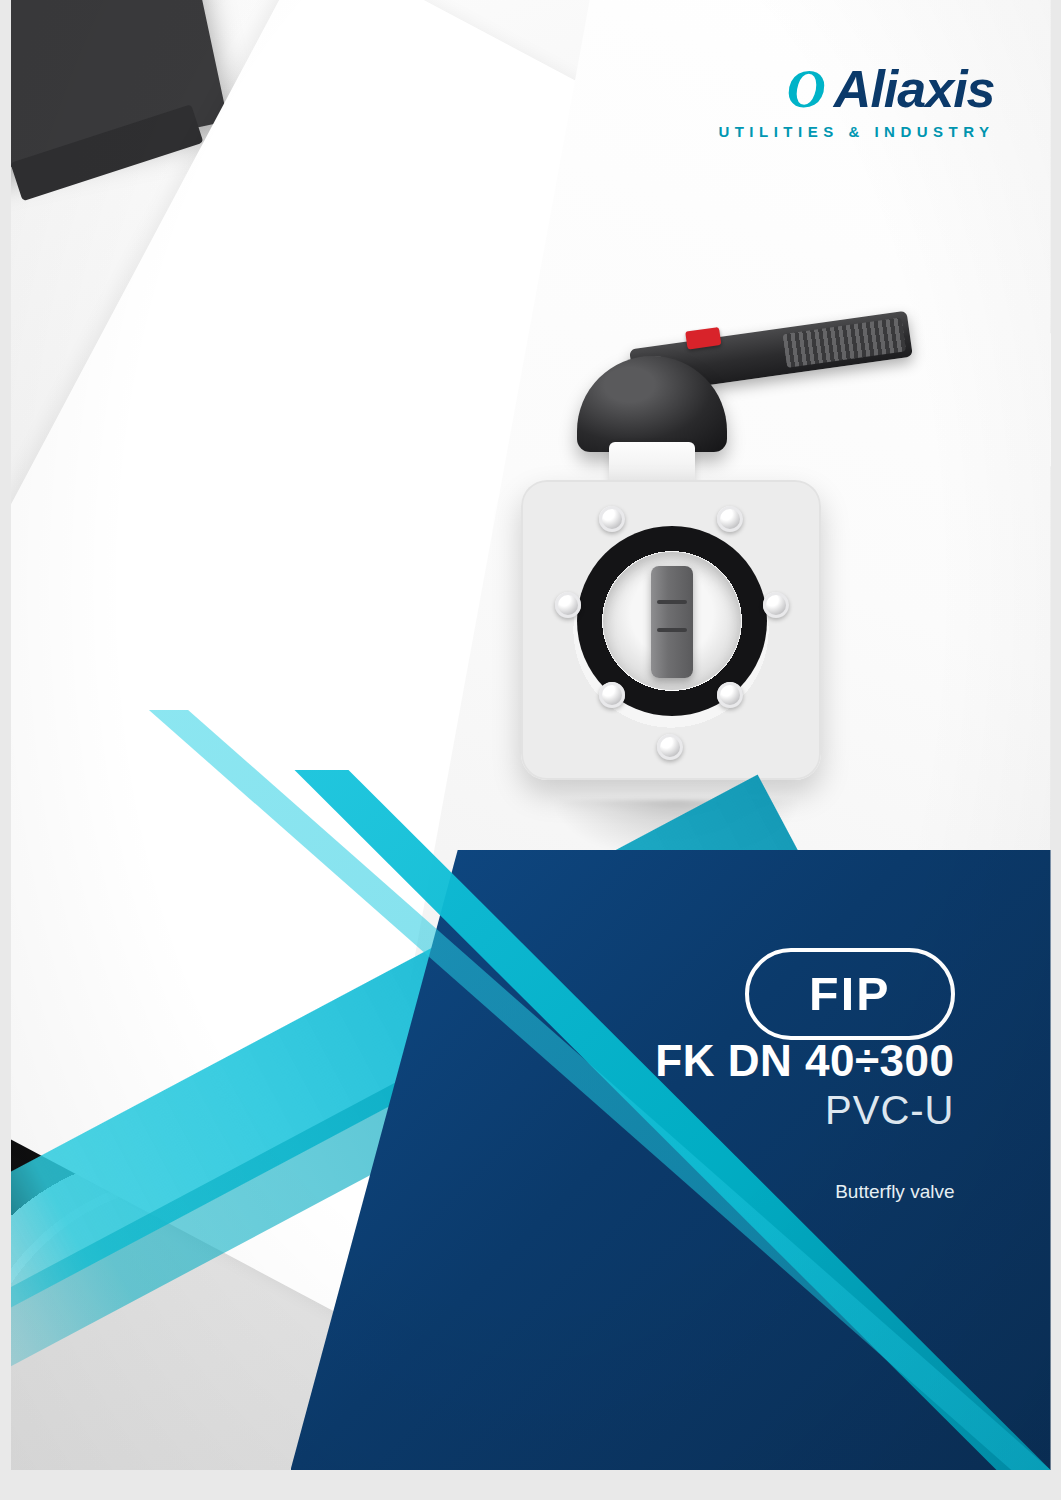FK
OAliaxis
UTILITIES & INDUSTRY
FIP
FK DN 40÷300
PVC-U
Butterfly valve